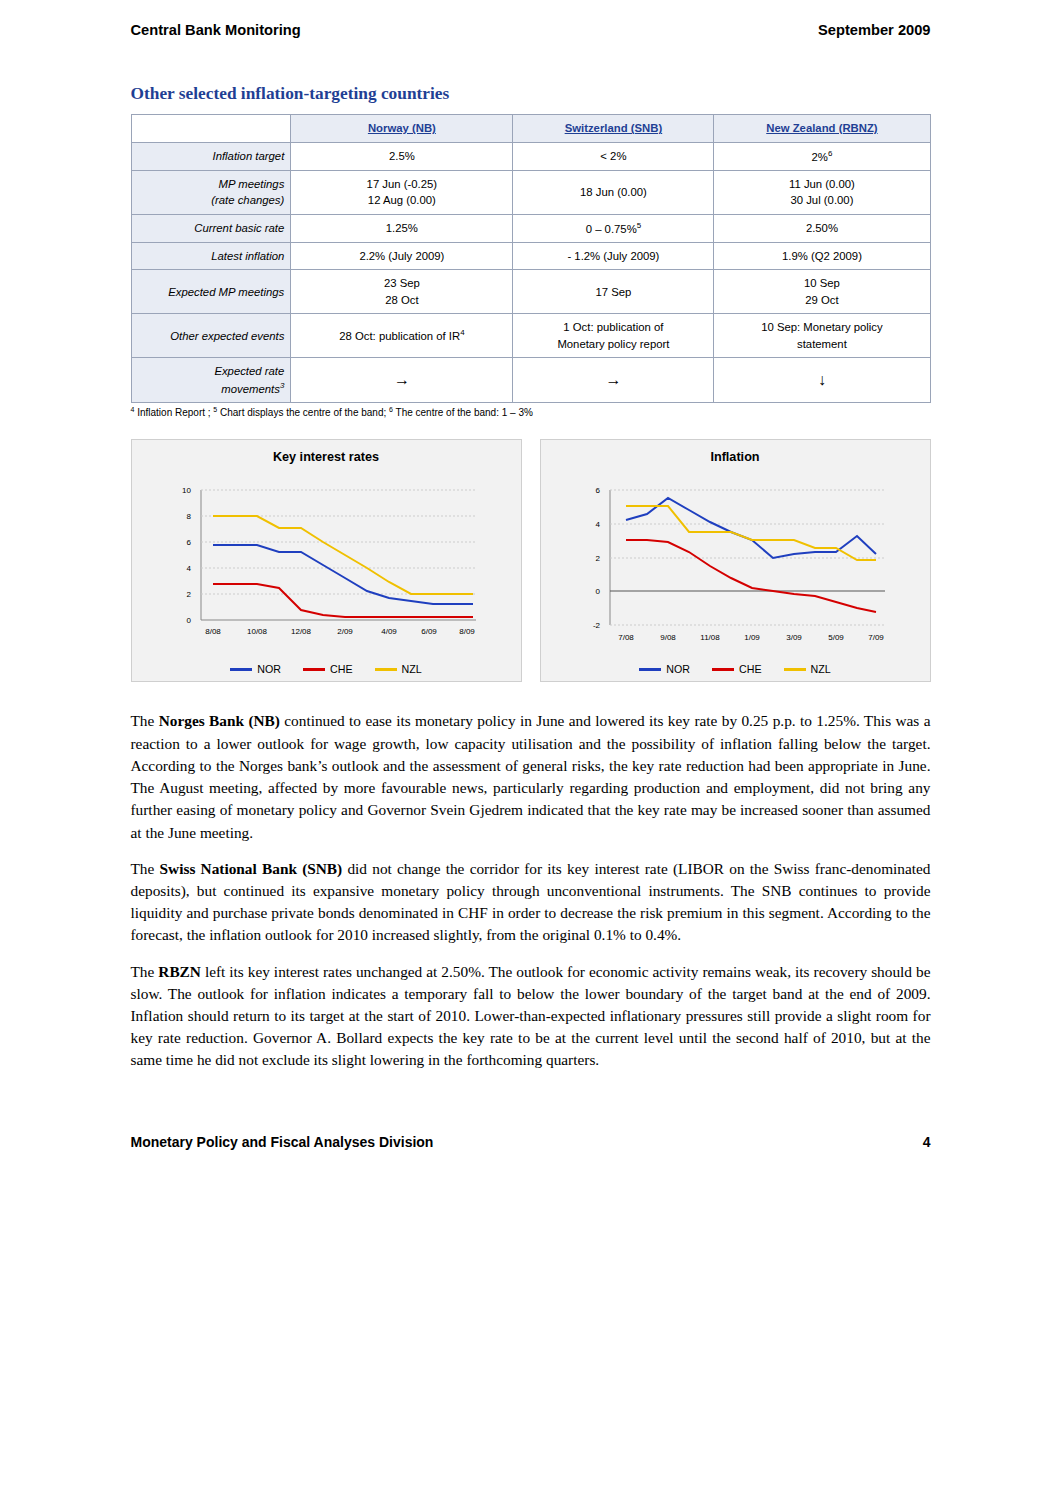Central Bank Monitoring
September 2009
Other selected inflation-targeting countries
| | Norway (NB) | Switzerland (SNB) | New Zealand (RBNZ) |
| Inflation target | 2.5% | < 2% | 2% 6 |
| MP meetings (rate changes) | 17 Jun (-0.25) 12 Aug (0.00) | 18 Jun (0.00) | 11 Jun (0.00) 30 Jul (0.00) |
| Current basic rate | 1.25% | 0 – 0.75% 5 | 2.50% |
| Latest inflation | 2.2% (July 2009) | - 1.2% (July 2009) | 1.9% (Q2 2009) |
| Expected MP meetings | 23 Sep 28 Oct | 17 Sep | 10 Sep 29 Oct |
| Other expected events | 28 Oct: publication of IR 4 | 1 Oct: publication of Monetary policy report | 10 Sep: Monetary policy statement |
| Expected rate movements 3 | → | → | ↓ |
4 Inflation Report ; 5 Chart displays the centre of the band; 6 The centre of the band: 1 – 3%
Key interest rates
0 2 4 6 8 10 8/08 10/08 12/08 2/09 4/09 6/09 8/09
NOR CHE NZL
Inflation
-2 0 2 4 6 7/08 9/08 11/08 1/09 3/09 5/09 7/09
NOR CHE NZL
The Norges Bank (NB) continued to ease its monetary policy in June and lowered its key rate by 0.25 p.p. to 1.25%. This was a reaction to a lower outlook for wage growth, low capacity utilisation and the possibility of inflation falling below the target. According to the Norges bank’s outlook and the assessment of general risks, the key rate reduction had been appropriate in June. The August meeting, affected by more favourable news, particularly regarding production and employment, did not bring any further easing of monetary policy and Governor Svein Gjedrem indicated that the key rate may be increased sooner than assumed at the June meeting.
The Swiss National Bank (SNB) did not change the corridor for its key interest rate (LIBOR on the Swiss franc-denominated deposits), but continued its expansive monetary policy through unconventional instruments. The SNB continues to provide liquidity and purchase private bonds denominated in CHF in order to decrease the risk premium in this segment. According to the forecast, the inflation outlook for 2010 increased slightly, from the original 0.1% to 0.4%.
The RBZN left its key interest rates unchanged at 2.50%. The outlook for economic activity remains weak, its recovery should be slow. The outlook for inflation indicates a temporary fall to below the lower boundary of the target band at the end of 2009. Inflation should return to its target at the start of 2010. Lower-than-expected inflationary pressures still provide a slight room for key rate reduction. Governor A. Bollard expects the key rate to be at the current level until the second half of 2010, but at the same time he did not exclude its slight lowering in the forthcoming quarters.
Monetary Policy and Fiscal Analyses Division
4